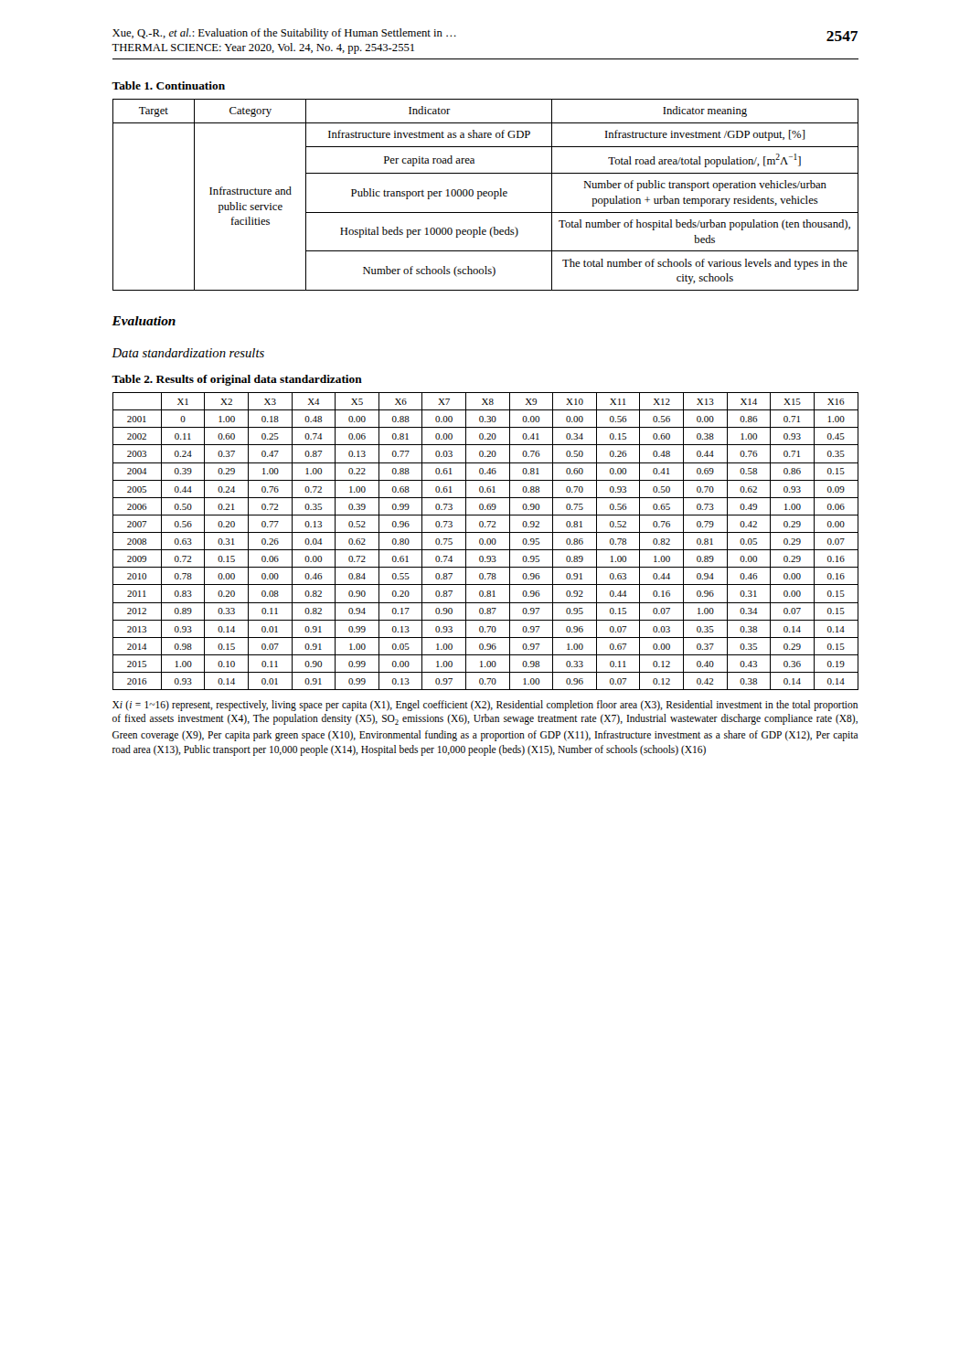Xue, Q.-R., et al.: Evaluation of the Suitability of Human Settlement in …
THERMAL SCIENCE: Year 2020, Vol. 24, No. 4, pp. 2543-2551
2547
Table 1. Continuation
| Target | Category | Indicator | Indicator meaning |
| --- | --- | --- | --- |
| | Infrastructure and public service facilities | Infrastructure investment as a share of GDP | Infrastructure investment /GDP output, [%] |
| Per capita road area | Total road area/total population/, [m 2 Λ −1 ] |
| Public transport per 10000 people | Number of public transport operation vehicles/urban population + urban temporary residents, vehicles |
| Hospital beds per 10000 people (beds) | Total number of hospital beds/urban population (ten thousand), beds |
| Number of schools (schools) | The total number of schools of various levels and types in the city, schools |
Evaluation
Data standardization results
Table 2. Results of original data standardization
| | X1 | X2 | X3 | X4 | X5 | X6 | X7 | X8 | X9 | X10 | X11 | X12 | X13 | X14 | X15 | X16 |
| --- | --- | --- | --- | --- | --- | --- | --- | --- | --- | --- | --- | --- | --- | --- | --- | --- |
| 2001 | 0 | 1.00 | 0.18 | 0.48 | 0.00 | 0.88 | 0.00 | 0.30 | 0.00 | 0.00 | 0.56 | 0.56 | 0.00 | 0.86 | 0.71 | 1.00 |
| 2002 | 0.11 | 0.60 | 0.25 | 0.74 | 0.06 | 0.81 | 0.00 | 0.20 | 0.41 | 0.34 | 0.15 | 0.60 | 0.38 | 1.00 | 0.93 | 0.45 |
| 2003 | 0.24 | 0.37 | 0.47 | 0.87 | 0.13 | 0.77 | 0.03 | 0.20 | 0.76 | 0.50 | 0.26 | 0.48 | 0.44 | 0.76 | 0.71 | 0.35 |
| 2004 | 0.39 | 0.29 | 1.00 | 1.00 | 0.22 | 0.88 | 0.61 | 0.46 | 0.81 | 0.60 | 0.00 | 0.41 | 0.69 | 0.58 | 0.86 | 0.15 |
| 2005 | 0.44 | 0.24 | 0.76 | 0.72 | 1.00 | 0.68 | 0.61 | 0.61 | 0.88 | 0.70 | 0.93 | 0.50 | 0.70 | 0.62 | 0.93 | 0.09 |
| 2006 | 0.50 | 0.21 | 0.72 | 0.35 | 0.39 | 0.99 | 0.73 | 0.69 | 0.90 | 0.75 | 0.56 | 0.65 | 0.73 | 0.49 | 1.00 | 0.06 |
| 2007 | 0.56 | 0.20 | 0.77 | 0.13 | 0.52 | 0.96 | 0.73 | 0.72 | 0.92 | 0.81 | 0.52 | 0.76 | 0.79 | 0.42 | 0.29 | 0.00 |
| 2008 | 0.63 | 0.31 | 0.26 | 0.04 | 0.62 | 0.80 | 0.75 | 0.00 | 0.95 | 0.86 | 0.78 | 0.82 | 0.81 | 0.05 | 0.29 | 0.07 |
| 2009 | 0.72 | 0.15 | 0.06 | 0.00 | 0.72 | 0.61 | 0.74 | 0.93 | 0.95 | 0.89 | 1.00 | 1.00 | 0.89 | 0.00 | 0.29 | 0.16 |
| 2010 | 0.78 | 0.00 | 0.00 | 0.46 | 0.84 | 0.55 | 0.87 | 0.78 | 0.96 | 0.91 | 0.63 | 0.44 | 0.94 | 0.46 | 0.00 | 0.16 |
| 2011 | 0.83 | 0.20 | 0.08 | 0.82 | 0.90 | 0.20 | 0.87 | 0.81 | 0.96 | 0.92 | 0.44 | 0.16 | 0.96 | 0.31 | 0.00 | 0.15 |
| 2012 | 0.89 | 0.33 | 0.11 | 0.82 | 0.94 | 0.17 | 0.90 | 0.87 | 0.97 | 0.95 | 0.15 | 0.07 | 1.00 | 0.34 | 0.07 | 0.15 |
| 2013 | 0.93 | 0.14 | 0.01 | 0.91 | 0.99 | 0.13 | 0.93 | 0.70 | 0.97 | 0.96 | 0.07 | 0.03 | 0.35 | 0.38 | 0.14 | 0.14 |
| 2014 | 0.98 | 0.15 | 0.07 | 0.91 | 1.00 | 0.05 | 1.00 | 0.96 | 0.97 | 1.00 | 0.67 | 0.00 | 0.37 | 0.35 | 0.29 | 0.15 |
| 2015 | 1.00 | 0.10 | 0.11 | 0.90 | 0.99 | 0.00 | 1.00 | 1.00 | 0.98 | 0.33 | 0.11 | 0.12 | 0.40 | 0.43 | 0.36 | 0.19 |
| 2016 | 0.93 | 0.14 | 0.01 | 0.91 | 0.99 | 0.13 | 0.97 | 0.70 | 1.00 | 0.96 | 0.07 | 0.12 | 0.42 | 0.38 | 0.14 | 0.14 |
Xi (i = 1~16) represent, respectively, living space per capita (X1), Engel coefficient (X2), Residential completion floor area (X3), Residential investment in the total proportion of fixed assets investment (X4), The population density (X5), SO2 emissions (X6), Urban sewage treatment rate (X7), Industrial wastewater discharge compliance rate (X8), Green coverage (X9), Per capita park green space (X10), Environmental funding as a proportion of GDP (X11), Infrastructure investment as a share of GDP (X12), Per capita road area (X13), Public transport per 10,000 people (X14), Hospital beds per 10,000 people (beds) (X15), Number of schools (schools) (X16)